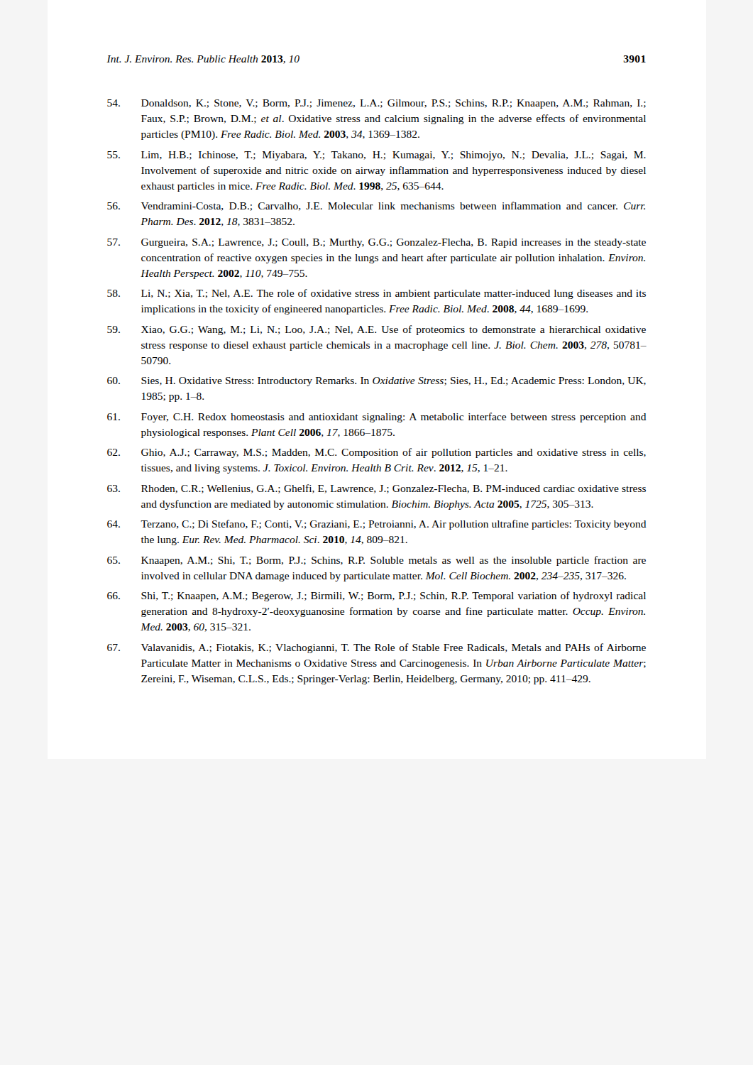Int. J. Environ. Res. Public Health 2013, 10
3901
54. Donaldson, K.; Stone, V.; Borm, P.J.; Jimenez, L.A.; Gilmour, P.S.; Schins, R.P.; Knaapen, A.M.; Rahman, I.; Faux, S.P.; Brown, D.M.; et al. Oxidative stress and calcium signaling in the adverse effects of environmental particles (PM10). Free Radic. Biol. Med. 2003, 34, 1369–1382.
55. Lim, H.B.; Ichinose, T.; Miyabara, Y.; Takano, H.; Kumagai, Y.; Shimojyo, N.; Devalia, J.L.; Sagai, M. Involvement of superoxide and nitric oxide on airway inflammation and hyperresponsiveness induced by diesel exhaust particles in mice. Free Radic. Biol. Med. 1998, 25, 635–644.
56. Vendramini-Costa, D.B.; Carvalho, J.E. Molecular link mechanisms between inflammation and cancer. Curr. Pharm. Des. 2012, 18, 3831–3852.
57. Gurgueira, S.A.; Lawrence, J.; Coull, B.; Murthy, G.G.; Gonzalez-Flecha, B. Rapid increases in the steady-state concentration of reactive oxygen species in the lungs and heart after particulate air pollution inhalation. Environ. Health Perspect. 2002, 110, 749–755.
58. Li, N.; Xia, T.; Nel, A.E. The role of oxidative stress in ambient particulate matter-induced lung diseases and its implications in the toxicity of engineered nanoparticles. Free Radic. Biol. Med. 2008, 44, 1689–1699.
59. Xiao, G.G.; Wang, M.; Li, N.; Loo, J.A.; Nel, A.E. Use of proteomics to demonstrate a hierarchical oxidative stress response to diesel exhaust particle chemicals in a macrophage cell line. J. Biol. Chem. 2003, 278, 50781–50790.
60. Sies, H. Oxidative Stress: Introductory Remarks. In Oxidative Stress; Sies, H., Ed.; Academic Press: London, UK, 1985; pp. 1–8.
61. Foyer, C.H. Redox homeostasis and antioxidant signaling: A metabolic interface between stress perception and physiological responses. Plant Cell 2006, 17, 1866–1875.
62. Ghio, A.J.; Carraway, M.S.; Madden, M.C. Composition of air pollution particles and oxidative stress in cells, tissues, and living systems. J. Toxicol. Environ. Health B Crit. Rev. 2012, 15, 1–21.
63. Rhoden, C.R.; Wellenius, G.A.; Ghelfi, E, Lawrence, J.; Gonzalez-Flecha, B. PM-induced cardiac oxidative stress and dysfunction are mediated by autonomic stimulation. Biochim. Biophys. Acta 2005, 1725, 305–313.
64. Terzano, C.; Di Stefano, F.; Conti, V.; Graziani, E.; Petroianni, A. Air pollution ultrafine particles: Toxicity beyond the lung. Eur. Rev. Med. Pharmacol. Sci. 2010, 14, 809–821.
65. Knaapen, A.M.; Shi, T.; Borm, P.J.; Schins, R.P. Soluble metals as well as the insoluble particle fraction are involved in cellular DNA damage induced by particulate matter. Mol. Cell Biochem. 2002, 234–235, 317–326.
66. Shi, T.; Knaapen, A.M.; Begerow, J.; Birmili, W.; Borm, P.J.; Schin, R.P. Temporal variation of hydroxyl radical generation and 8-hydroxy-2′-deoxyguanosine formation by coarse and fine particulate matter. Occup. Environ. Med. 2003, 60, 315–321.
67. Valavanidis, A.; Fiotakis, K.; Vlachogianni, T. The Role of Stable Free Radicals, Metals and PAHs of Airborne Particulate Matter in Mechanisms o Oxidative Stress and Carcinogenesis. In Urban Airborne Particulate Matter; Zereini, F., Wiseman, C.L.S., Eds.; Springer-Verlag: Berlin, Heidelberg, Germany, 2010; pp. 411–429.